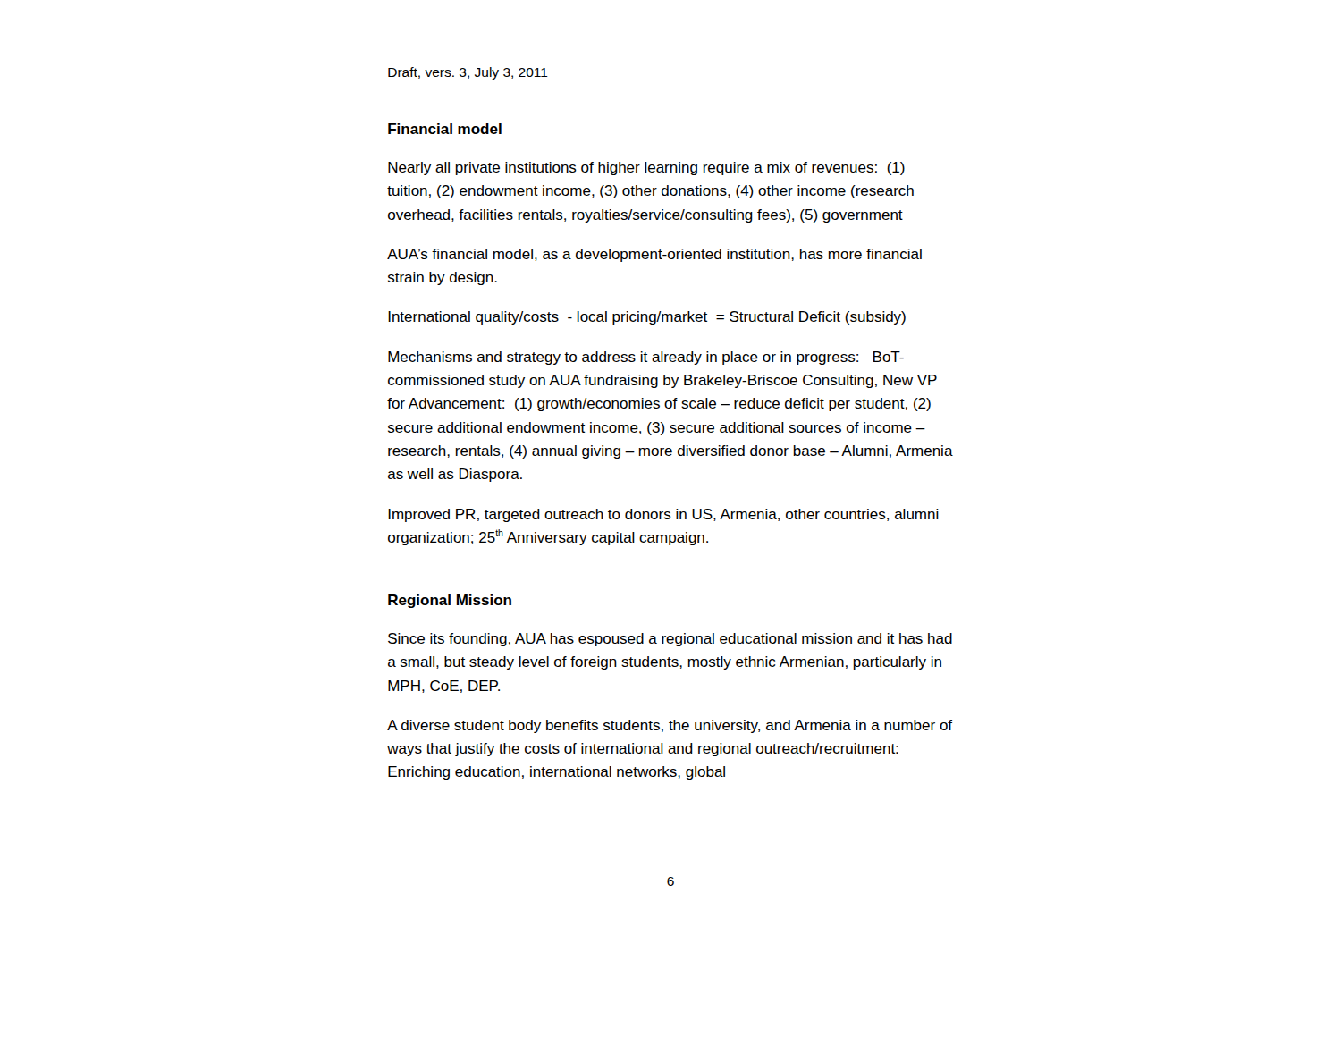Draft, vers. 3, July 3, 2011
Financial model
Nearly all private institutions of higher learning require a mix of revenues: (1) tuition, (2) endowment income, (3) other donations, (4) other income (research overhead, facilities rentals, royalties/service/consulting fees), (5) government
AUA’s financial model, as a development-oriented institution, has more financial strain by design.
International quality/costs - local pricing/market = Structural Deficit (subsidy)
Mechanisms and strategy to address it already in place or in progress: BoT-commissioned study on AUA fundraising by Brakeley-Briscoe Consulting, New VP for Advancement: (1) growth/economies of scale – reduce deficit per student, (2) secure additional endowment income, (3) secure additional sources of income – research, rentals, (4) annual giving – more diversified donor base – Alumni, Armenia as well as Diaspora.
Improved PR, targeted outreach to donors in US, Armenia, other countries, alumni organization; 25th Anniversary capital campaign.
Regional Mission
Since its founding, AUA has espoused a regional educational mission and it has had a small, but steady level of foreign students, mostly ethnic Armenian, particularly in MPH, CoE, DEP.
A diverse student body benefits students, the university, and Armenia in a number of ways that justify the costs of international and regional outreach/recruitment: Enriching education, international networks, global
6